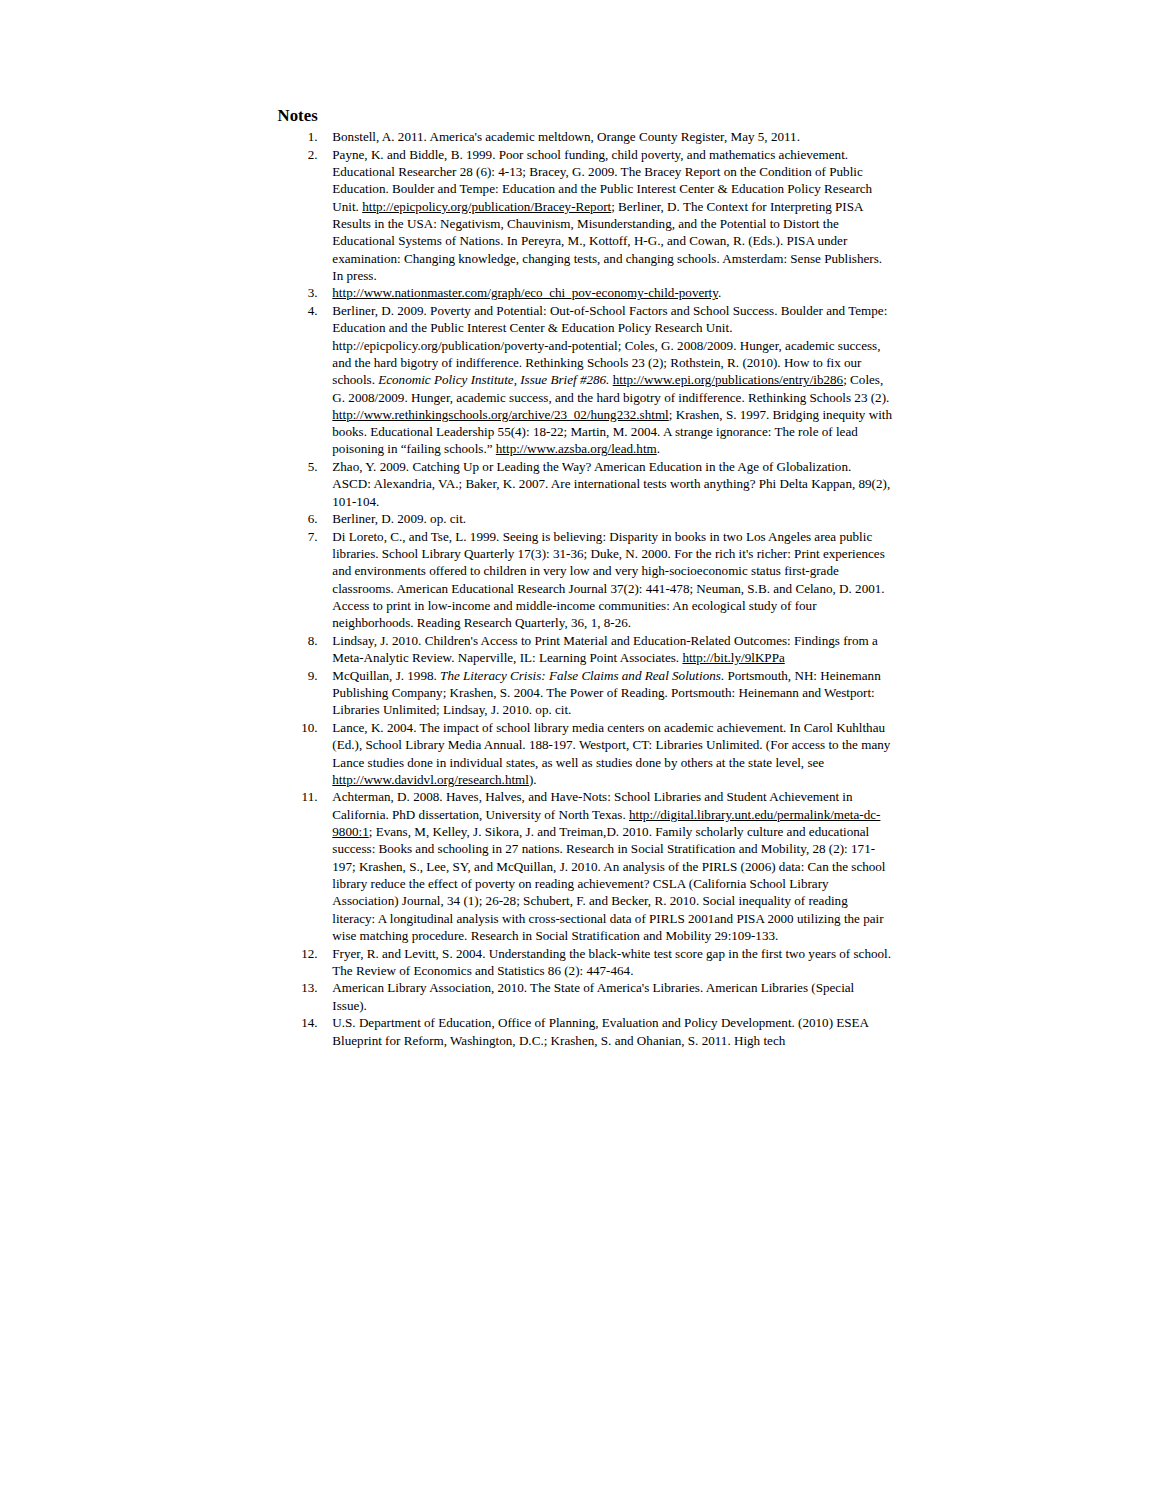Notes
Bonstell, A. 2011. America's academic meltdown, Orange County Register, May 5, 2011.
Payne, K. and Biddle, B. 1999. Poor school funding, child poverty, and mathematics achievement. Educational Researcher 28 (6): 4-13; Bracey, G. 2009. The Bracey Report on the Condition of Public Education. Boulder and Tempe: Education and the Public Interest Center & Education Policy Research Unit. http://epicpolicy.org/publication/Bracey-Report; Berliner, D. The Context for Interpreting PISA Results in the USA: Negativism, Chauvinism, Misunderstanding, and the Potential to Distort the Educational Systems of Nations. In Pereyra, M., Kottoff, H-G., and Cowan, R. (Eds.). PISA under examination: Changing knowledge, changing tests, and changing schools. Amsterdam: Sense Publishers. In press.
http://www.nationmaster.com/graph/eco_chi_pov-economy-child-poverty.
Berliner, D. 2009. Poverty and Potential: Out-of-School Factors and School Success. Boulder and Tempe: Education and the Public Interest Center & Education Policy Research Unit. http://epicpolicy.org/publication/poverty-and-potential; Coles, G. 2008/2009. Hunger, academic success, and the hard bigotry of indifference. Rethinking Schools 23 (2); Rothstein, R. (2010). How to fix our schools. Economic Policy Institute, Issue Brief #286. http://www.epi.org/publications/entry/ib286; Coles, G. 2008/2009. Hunger, academic success, and the hard bigotry of indifference. Rethinking Schools 23 (2). http://www.rethinkingschools.org/archive/23_02/hung232.shtml; Krashen, S. 1997. Bridging inequity with books. Educational Leadership 55(4): 18-22; Martin, M. 2004. A strange ignorance: The role of lead poisoning in “failing schools.” http://www.azsba.org/lead.htm.
Zhao, Y. 2009. Catching Up or Leading the Way? American Education in the Age of Globalization. ASCD: Alexandria, VA.; Baker, K. 2007. Are international tests worth anything? Phi Delta Kappan, 89(2), 101-104.
Berliner, D. 2009. op. cit.
Di Loreto, C., and Tse, L. 1999. Seeing is believing: Disparity in books in two Los Angeles area public libraries. School Library Quarterly 17(3): 31-36; Duke, N. 2000. For the rich it's richer: Print experiences and environments offered to children in very low and very high-socioeconomic status first-grade classrooms. American Educational Research Journal 37(2): 441-478; Neuman, S.B. and Celano, D. 2001. Access to print in low-income and middle-income communities: An ecological study of four neighborhoods. Reading Research Quarterly, 36, 1, 8-26.
Lindsay, J. 2010. Children's Access to Print Material and Education-Related Outcomes: Findings from a Meta-Analytic Review. Naperville, IL: Learning Point Associates. http://bit.ly/9lKPPa
McQuillan, J. 1998. The Literacy Crisis: False Claims and Real Solutions. Portsmouth, NH: Heinemann Publishing Company; Krashen, S. 2004. The Power of Reading. Portsmouth: Heinemann and Westport: Libraries Unlimited; Lindsay, J. 2010. op. cit.
Lance, K. 2004. The impact of school library media centers on academic achievement. In Carol Kuhlthau (Ed.), School Library Media Annual. 188-197. Westport, CT: Libraries Unlimited. (For access to the many Lance studies done in individual states, as well as studies done by others at the state level, see http://www.davidvl.org/research.html).
Achterman, D. 2008. Haves, Halves, and Have-Nots: School Libraries and Student Achievement in California. PhD dissertation, University of North Texas. http://digital.library.unt.edu/permalink/meta-dc-9800:1; Evans, M, Kelley, J. Sikora, J. and Treiman,D. 2010. Family scholarly culture and educational success: Books and schooling in 27 nations. Research in Social Stratification and Mobility, 28 (2): 171-197; Krashen, S., Lee, SY, and McQuillan, J. 2010. An analysis of the PIRLS (2006) data: Can the school library reduce the effect of poverty on reading achievement? CSLA (California School Library Association) Journal, 34 (1); 26-28; Schubert, F. and Becker, R. 2010. Social inequality of reading literacy: A longitudinal analysis with cross-sectional data of PIRLS 2001and PISA 2000 utilizing the pair wise matching procedure. Research in Social Stratification and Mobility 29:109-133.
Fryer, R. and Levitt, S. 2004. Understanding the black-white test score gap in the first two years of school. The Review of Economics and Statistics 86 (2): 447-464.
American Library Association, 2010. The State of America's Libraries. American Libraries (Special Issue).
U.S. Department of Education, Office of Planning, Evaluation and Policy Development. (2010) ESEA Blueprint for Reform, Washington, D.C.; Krashen, S. and Ohanian, S. 2011. High tech